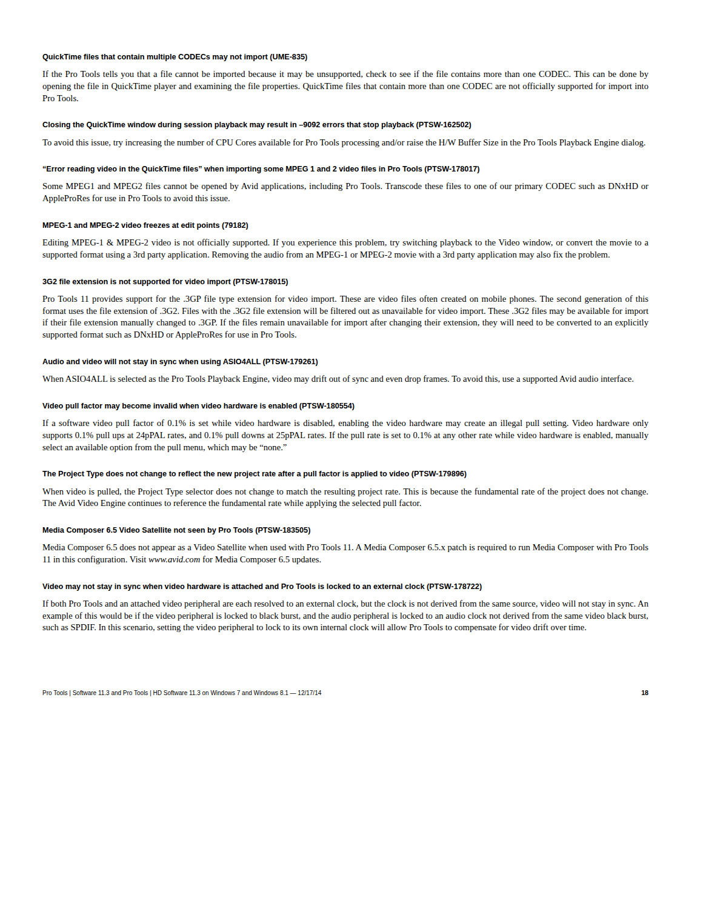QuickTime files that contain multiple CODECs may not import (UME-835)
If the Pro Tools tells you that a file cannot be imported because it may be unsupported, check to see if the file contains more than one CODEC. This can be done by opening the file in QuickTime player and examining the file properties. QuickTime files that contain more than one CODEC are not officially supported for import into Pro Tools.
Closing the QuickTime window during session playback may result in –9092 errors that stop playback (PTSW-162502)
To avoid this issue, try increasing the number of CPU Cores available for Pro Tools processing and/or raise the H/W Buffer Size in the Pro Tools Playback Engine dialog.
“Error reading video in the QuickTime files” when importing some MPEG 1 and 2 video files in Pro Tools (PTSW-178017)
Some MPEG1 and MPEG2 files cannot be opened by Avid applications, including Pro Tools. Transcode these files to one of our primary CODEC such as DNxHD or AppleProRes for use in Pro Tools to avoid this issue.
MPEG-1 and MPEG-2 video freezes at edit points (79182)
Editing MPEG-1 & MPEG-2 video is not officially supported. If you experience this problem, try switching playback to the Video window, or convert the movie to a supported format using a 3rd party application. Removing the audio from an MPEG-1 or MPEG-2 movie with a 3rd party application may also fix the problem.
3G2 file extension is not supported for video import (PTSW-178015)
Pro Tools 11 provides support for the .3GP file type extension for video import. These are video files often created on mobile phones. The second generation of this format uses the file extension of .3G2. Files with the .3G2 file extension will be filtered out as unavailable for video import. These .3G2 files may be available for import if their file extension manually changed to .3GP. If the files remain unavailable for import after changing their extension, they will need to be converted to an explicitly supported format such as DNxHD or AppleProRes for use in Pro Tools.
Audio and video will not stay in sync when using ASIO4ALL (PTSW-179261)
When ASIO4ALL is selected as the Pro Tools Playback Engine, video may drift out of sync and even drop frames. To avoid this, use a supported Avid audio interface.
Video pull factor may become invalid when video hardware is enabled (PTSW-180554)
If a software video pull factor of 0.1% is set while video hardware is disabled, enabling the video hardware may create an illegal pull setting. Video hardware only supports 0.1% pull ups at 24pPAL rates, and 0.1% pull downs at 25pPAL rates. If the pull rate is set to 0.1% at any other rate while video hardware is enabled, manually select an available option from the pull menu, which may be “none.”
The Project Type does not change to reflect the new project rate after a pull factor is applied to video (PTSW-179896)
When video is pulled, the Project Type selector does not change to match the resulting project rate. This is because the fundamental rate of the project does not change. The Avid Video Engine continues to reference the fundamental rate while applying the selected pull factor.
Media Composer 6.5 Video Satellite not seen by Pro Tools (PTSW-183505)
Media Composer 6.5 does not appear as a Video Satellite when used with Pro Tools 11. A Media Composer 6.5.x patch is required to run Media Composer with Pro Tools 11 in this configuration. Visit www.avid.com for Media Composer 6.5 updates.
Video may not stay in sync when video hardware is attached and Pro Tools is locked to an external clock (PTSW-178722)
If both Pro Tools and an attached video peripheral are each resolved to an external clock, but the clock is not derived from the same source, video will not stay in sync. An example of this would be if the video peripheral is locked to black burst, and the audio peripheral is locked to an audio clock not derived from the same video black burst, such as SPDIF. In this scenario, setting the video peripheral to lock to its own internal clock will allow Pro Tools to compensate for video drift over time.
Pro Tools | Software 11.3 and Pro Tools | HD Software 11.3 on Windows 7 and Windows 8.1 — 12/17/14 18